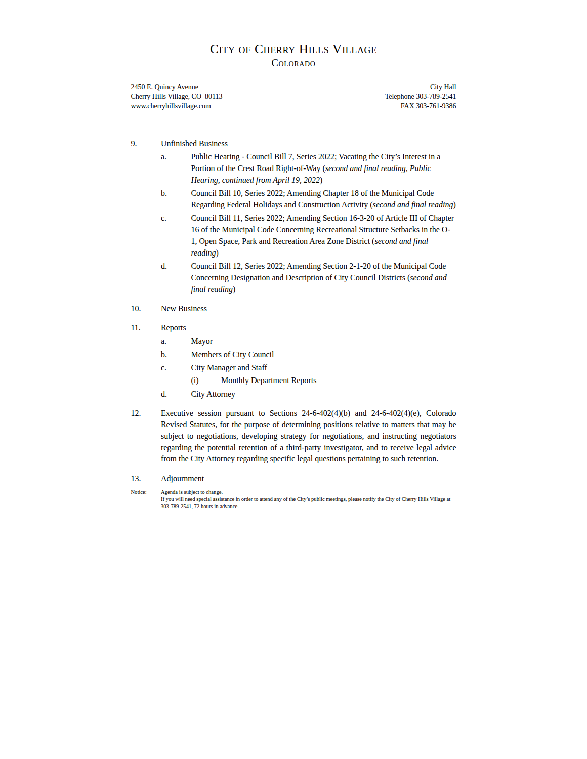City of Cherry Hills Village
Colorado
2450 E. Quincy Avenue
Cherry Hills Village, CO 80113
www.cherryhillsvillage.com
City Hall
Telephone 303-789-2541
FAX 303-761-9386
9.
Unfinished Business
a.
Public Hearing - Council Bill 7, Series 2022; Vacating the City’s Interest in a Portion of the Crest Road Right-of-Way (second and final reading, Public Hearing, continued from April 19, 2022)
b.
Council Bill 10, Series 2022; Amending Chapter 18 of the Municipal Code Regarding Federal Holidays and Construction Activity (second and final reading)
c.
Council Bill 11, Series 2022; Amending Section 16-3-20 of Article III of Chapter 16 of the Municipal Code Concerning Recreational Structure Setbacks in the O-1, Open Space, Park and Recreation Area Zone District (second and final reading)
d.
Council Bill 12, Series 2022; Amending Section 2-1-20 of the Municipal Code Concerning Designation and Description of City Council Districts (second and final reading)
10.
New Business
11.
Reports
a.
Mayor
b.
Members of City Council
c.
City Manager and Staff
(i)
Monthly Department Reports
d.
City Attorney
12.
Executive session pursuant to Sections 24-6-402(4)(b) and 24-6-402(4)(e), Colorado Revised Statutes, for the purpose of determining positions relative to matters that may be subject to negotiations, developing strategy for negotiations, and instructing negotiators regarding the potential retention of a third-party investigator, and to receive legal advice from the City Attorney regarding specific legal questions pertaining to such retention.
13.
Adjournment
Notice:
Agenda is subject to change.
If you will need special assistance in order to attend any of the City’s public meetings, please notify the City of Cherry Hills Village at 303-789-2541, 72 hours in advance.